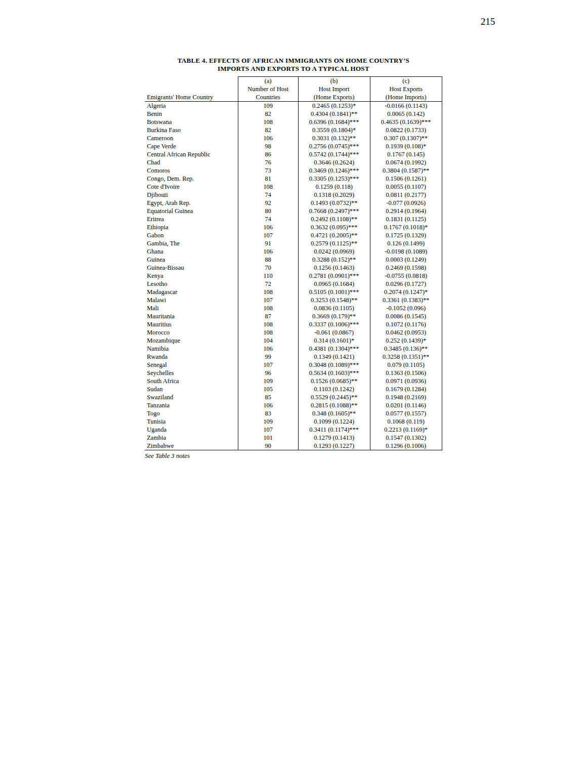215
TABLE 4. EFFECTS OF AFRICAN IMMIGRANTS ON HOME COUNTRY’S IMPORTS AND EXPORTS TO A TYPICAL HOST
| | (a) | (b) | (c) |
| --- | --- | --- | --- |
| | Number of Host | Host Import | Host Exports |
| Emigrants' Home Country | Countries | (Home Exports) | (Home Imports) |
| Algeria | 109 | 0.2465 (0.1253)* | -0.0166 (0.1143) |
| Benin | 82 | 0.4304 (0.1841)** | 0.0065 (0.142) |
| Botswana | 108 | 0.6396 (0.1684)*** | 0.4635 (0.1639)*** |
| Burkina Faso | 82 | 0.3559 (0.1804)* | 0.0822 (0.1733) |
| Cameroon | 106 | 0.3031 (0.132)** | 0.307 (0.1307)** |
| Cape Verde | 98 | 0.2756 (0.0745)*** | 0.1939 (0.108)* |
| Central African Republic | 86 | 0.5742 (0.1744)*** | 0.1767 (0.145) |
| Chad | 76 | 0.3646 (0.2624) | 0.0674 (0.1992) |
| Comoros | 73 | 0.3469 (0.1246)*** | 0.3804 (0.1587)** |
| Congo, Dem. Rep. | 81 | 0.3305 (0.1253)*** | 0.1506 (0.1261) |
| Cote d'Ivoire | 108 | 0.1259 (0.118) | 0.0055 (0.1107) |
| Djibouti | 74 | 0.1318 (0.2029) | 0.0811 (0.2177) |
| Egypt, Arab Rep. | 92 | 0.1493 (0.0732)** | -0.077 (0.0926) |
| Equatorial Guinea | 80 | 0.7668 (0.2497)*** | 0.2914 (0.1964) |
| Eritrea | 74 | 0.2492 (0.1108)** | 0.1831 (0.1125) |
| Ethiopia | 106 | 0.3632 (0.095)*** | 0.1767 (0.1018)* |
| Gabon | 107 | 0.4721 (0.2005)** | 0.1725 (0.1329) |
| Gambia, The | 91 | 0.2579 (0.1125)** | 0.126 (0.1499) |
| Ghana | 106 | 0.0242 (0.0969) | -0.0198 (0.1089) |
| Guinea | 88 | 0.3288 (0.152)** | 0.0003 (0.1249) |
| Guinea-Bissau | 70 | 0.1256 (0.1463) | 0.2469 (0.1598) |
| Kenya | 110 | 0.2781 (0.0901)*** | -0.0755 (0.0818) |
| Lesotho | 72 | 0.0965 (0.1684) | 0.0296 (0.1727) |
| Madagascar | 108 | 0.5105 (0.1001)*** | 0.2074 (0.1247)* |
| Malawi | 107 | 0.3253 (0.1548)** | 0.3361 (0.1383)** |
| Mali | 108 | 0.0836 (0.1105) | -0.1052 (0.096) |
| Mauritania | 87 | 0.3669 (0.179)** | 0.0086 (0.1545) |
| Mauritius | 108 | 0.3337 (0.1006)*** | 0.1072 (0.1176) |
| Morocco | 108 | -0.061 (0.0867) | 0.0462 (0.0953) |
| Mozambique | 104 | 0.314 (0.1601)* | 0.252 (0.1439)* |
| Namibia | 106 | 0.4381 (0.1304)*** | 0.3485 (0.136)** |
| Rwanda | 99 | 0.1349 (0.1421) | 0.3258 (0.1351)** |
| Senegal | 107 | 0.3048 (0.1089)*** | 0.079 (0.1105) |
| Seychelles | 96 | 0.5634 (0.1603)*** | 0.1363 (0.1506) |
| South Africa | 109 | 0.1526 (0.0685)** | 0.0971 (0.0936) |
| Sudan | 105 | 0.1103 (0.1242) | 0.1679 (0.1284) |
| Swaziland | 85 | 0.5529 (0.2445)** | 0.1948 (0.2169) |
| Tanzania | 106 | 0.2815 (0.1088)** | 0.0201 (0.1146) |
| Togo | 83 | 0.348 (0.1605)** | 0.0577 (0.1557) |
| Tunisia | 109 | 0.1099 (0.1224) | 0.1068 (0.119) |
| Uganda | 107 | 0.3411 (0.1174)*** | 0.2213 (0.1169)* |
| Zambia | 101 | 0.1279 (0.1413) | 0.1547 (0.1302) |
| Zimbabwe | 90 | 0.1293 (0.1227) | 0.1296 (0.1006) |
See Table 3 notes